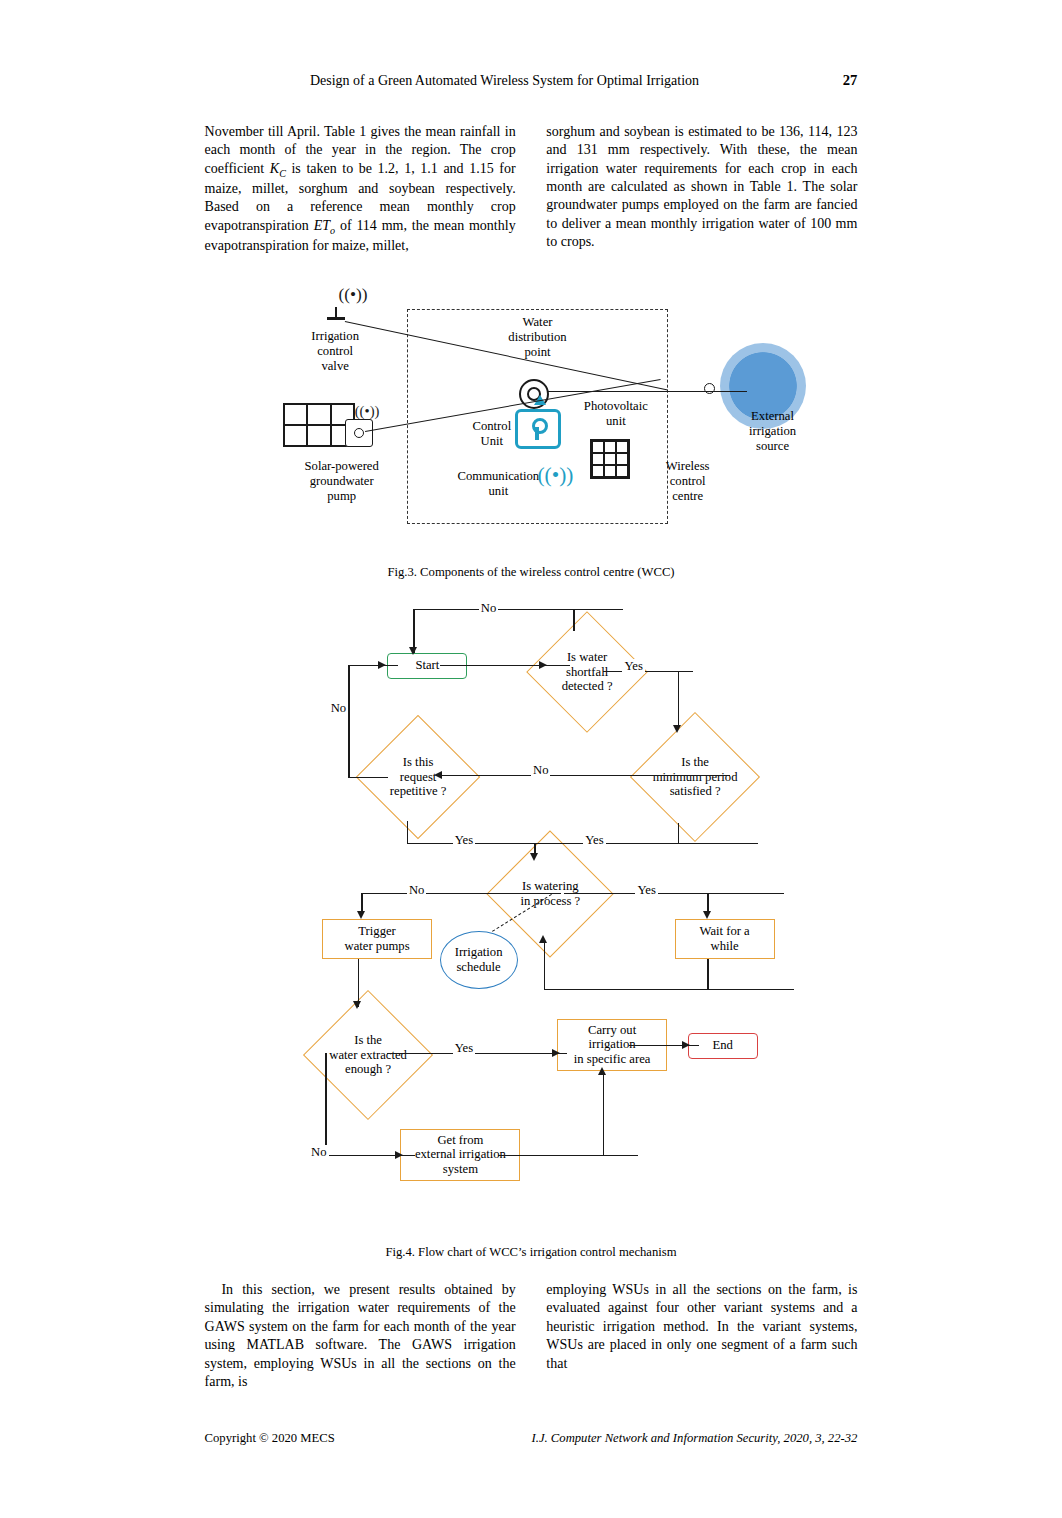Design of a Green Automated Wireless System for Optimal Irrigation
27
November till April. Table 1 gives the mean rainfall in each month of the year in the region. The crop coefficient KC is taken to be 1.2, 1, 1.1 and 1.15 for maize, millet, sorghum and soybean respectively. Based on a reference mean monthly crop evapotranspiration ETo of 114 mm, the mean monthly evapotranspiration for maize, millet,
sorghum and soybean is estimated to be 136, 114, 123 and 131 mm respectively. With these, the mean irrigation water requirements for each crop in each month are calculated as shown in Table 1. The solar groundwater pumps employed on the farm are fancied to deliver a mean monthly irrigation water of 100 mm to crops.
((•))
Irrigation
control
valve
Water
distribution
point
((•))
Solar-powered
groundwater
pump
Control
Unit
Communication
unit
((•))
Photovoltaic
unit
Wireless
control
centre
External
irrigation
source
Fig.3. Components of the wireless control centre (WCC)
Start
Is water
shortfall
detected ?
Is the
minimum period
satisfied ?
Is this
request
repetitive ?
Is watering
in process ?
Trigger
water pumps
Irrigation
schedule
Wait for a
while
Is the
water extracted
enough ?
Carry out
irrigation
in specific area
End
Get from
external irrigation
system
No
Yes
No
No
Yes
Yes
No
Yes
Yes
No
Fig.4. Flow chart of WCC’s irrigation control mechanism
In this section, we present results obtained by simulating the irrigation water requirements of the GAWS system on the farm for each month of the year using MATLAB software. The GAWS irrigation system, employing WSUs in all the sections on the farm, is
employing WSUs in all the sections on the farm, is evaluated against four other variant systems and a heuristic irrigation method. In the variant systems, WSUs are placed in only one segment of a farm such that
Copyright © 2020 MECS
I.J. Computer Network and Information Security, 2020, 3, 22-32